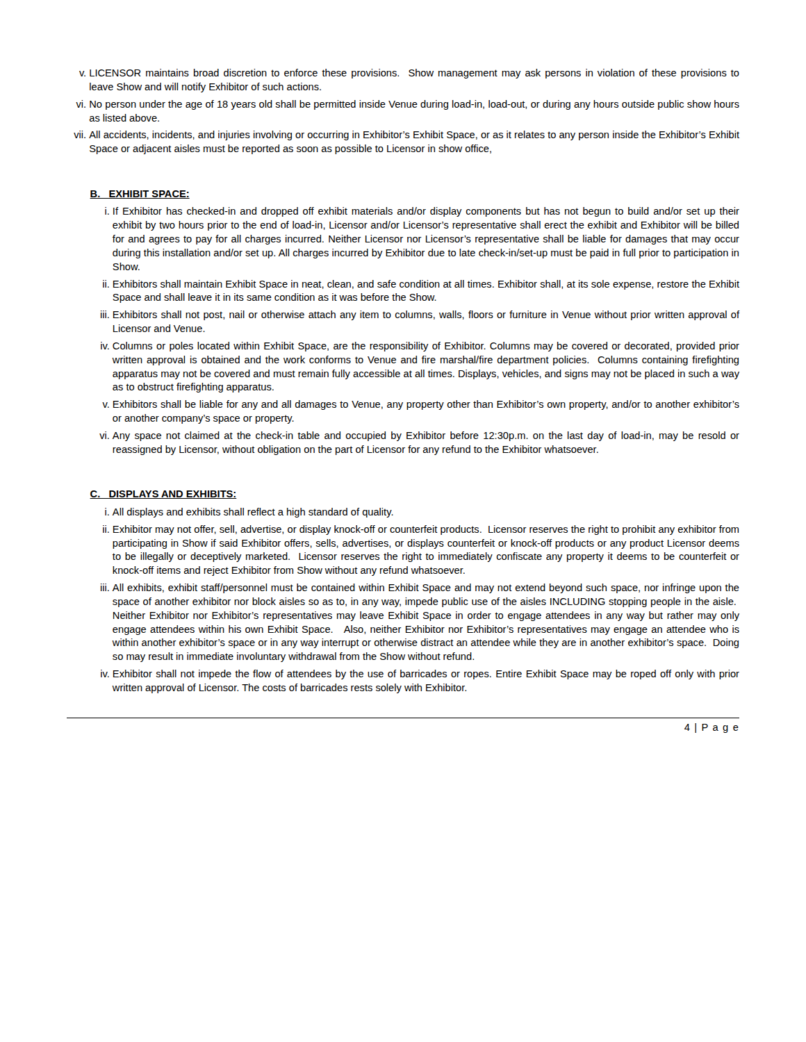LICENSOR maintains broad discretion to enforce these provisions. Show management may ask persons in violation of these provisions to leave Show and will notify Exhibitor of such actions.
No person under the age of 18 years old shall be permitted inside Venue during load-in, load-out, or during any hours outside public show hours as listed above.
All accidents, incidents, and injuries involving or occurring in Exhibitor’s Exhibit Space, or as it relates to any person inside the Exhibitor’s Exhibit Space or adjacent aisles must be reported as soon as possible to Licensor in show office,
B. EXHIBIT SPACE:
If Exhibitor has checked-in and dropped off exhibit materials and/or display components but has not begun to build and/or set up their exhibit by two hours prior to the end of load-in, Licensor and/or Licensor’s representative shall erect the exhibit and Exhibitor will be billed for and agrees to pay for all charges incurred. Neither Licensor nor Licensor’s representative shall be liable for damages that may occur during this installation and/or set up. All charges incurred by Exhibitor due to late check-in/set-up must be paid in full prior to participation in Show.
Exhibitors shall maintain Exhibit Space in neat, clean, and safe condition at all times. Exhibitor shall, at its sole expense, restore the Exhibit Space and shall leave it in its same condition as it was before the Show.
Exhibitors shall not post, nail or otherwise attach any item to columns, walls, floors or furniture in Venue without prior written approval of Licensor and Venue.
Columns or poles located within Exhibit Space, are the responsibility of Exhibitor. Columns may be covered or decorated, provided prior written approval is obtained and the work conforms to Venue and fire marshal/fire department policies. Columns containing firefighting apparatus may not be covered and must remain fully accessible at all times. Displays, vehicles, and signs may not be placed in such a way as to obstruct firefighting apparatus.
Exhibitors shall be liable for any and all damages to Venue, any property other than Exhibitor’s own property, and/or to another exhibitor’s or another company’s space or property.
Any space not claimed at the check-in table and occupied by Exhibitor before 12:30p.m. on the last day of load-in, may be resold or reassigned by Licensor, without obligation on the part of Licensor for any refund to the Exhibitor whatsoever.
C. DISPLAYS AND EXHIBITS:
All displays and exhibits shall reflect a high standard of quality.
Exhibitor may not offer, sell, advertise, or display knock-off or counterfeit products. Licensor reserves the right to prohibit any exhibitor from participating in Show if said Exhibitor offers, sells, advertises, or displays counterfeit or knock-off products or any product Licensor deems to be illegally or deceptively marketed. Licensor reserves the right to immediately confiscate any property it deems to be counterfeit or knock-off items and reject Exhibitor from Show without any refund whatsoever.
All exhibits, exhibit staff/personnel must be contained within Exhibit Space and may not extend beyond such space, nor infringe upon the space of another exhibitor nor block aisles so as to, in any way, impede public use of the aisles INCLUDING stopping people in the aisle. Neither Exhibitor nor Exhibitor’s representatives may leave Exhibit Space in order to engage attendees in any way but rather may only engage attendees within his own Exhibit Space. Also, neither Exhibitor nor Exhibitor’s representatives may engage an attendee who is within another exhibitor’s space or in any way interrupt or otherwise distract an attendee while they are in another exhibitor’s space. Doing so may result in immediate involuntary withdrawal from the Show without refund.
Exhibitor shall not impede the flow of attendees by the use of barricades or ropes. Entire Exhibit Space may be roped off only with prior written approval of Licensor. The costs of barricades rests solely with Exhibitor.
4 | P a g e